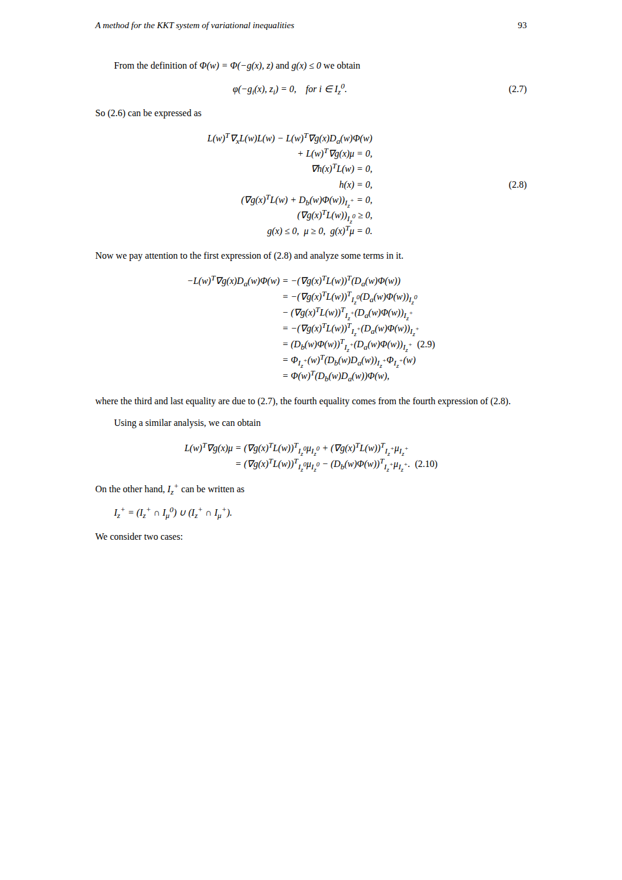A method for the KKT system of variational inequalities 93
From the definition of Φ(w) = Φ(−g(x), z) and g(x) ≤ 0 we obtain
φ(−gi(x), zi) = 0, for i ∈ Iz0.
(2.7)
So (2.6) can be expressed as
L(w)T∇xL(w)L(w) − L(w)T∇g(x)Da(w)Φ(w)
+ L(w)T∇g(x)μ = 0,
∇h(x)TL(w) = 0,
h(x) = 0,
(∇g(x)TL(w) + Db(w)Φ(w))Iz+ = 0,
(∇g(x)TL(w))Iz0 ≥ 0,
g(x) ≤ 0, μ ≥ 0, g(x)Tμ = 0.
(2.8)
Now we pay attention to the first expression of (2.8) and analyze some terms in it.
−L(w)T∇g(x)Da(w)Φ(w) = −(∇g(x)TL(w))T(Da(w)Φ(w)) = −(∇g(x)TL(w))TIz0(Da(w)Φ(w))Iz0 − (∇g(x)TL(w))TIz+(Da(w)Φ(w))Iz+ = −(∇g(x)TL(w))TIz+(Da(w)Φ(w))Iz+ = (Db(w)Φ(w))TIz+(Da(w)Φ(w))Iz+ (2.9) = ΦIz+(w)T(Db(w)Da(w))Iz+ΦIz+(w) = Φ(w)T(Db(w)Da(w))Φ(w),
where the third and last equality are due to (2.7), the fourth equality comes from the fourth expression of (2.8).
Using a similar analysis, we can obtain
L(w)T∇g(x)μ = (∇g(x)TL(w))TIz0μIz0 + (∇g(x)TL(w))TIz+μIz+ = (∇g(x)TL(w))TIz0μIz0 − (Db(w)Φ(w))TIz+μIz+. (2.10)
On the other hand, Iz+ can be written as
Iz+ = (Iz+ ∩ Iμ0) ∪ (Iz+ ∩ Iμ+).
We consider two cases: